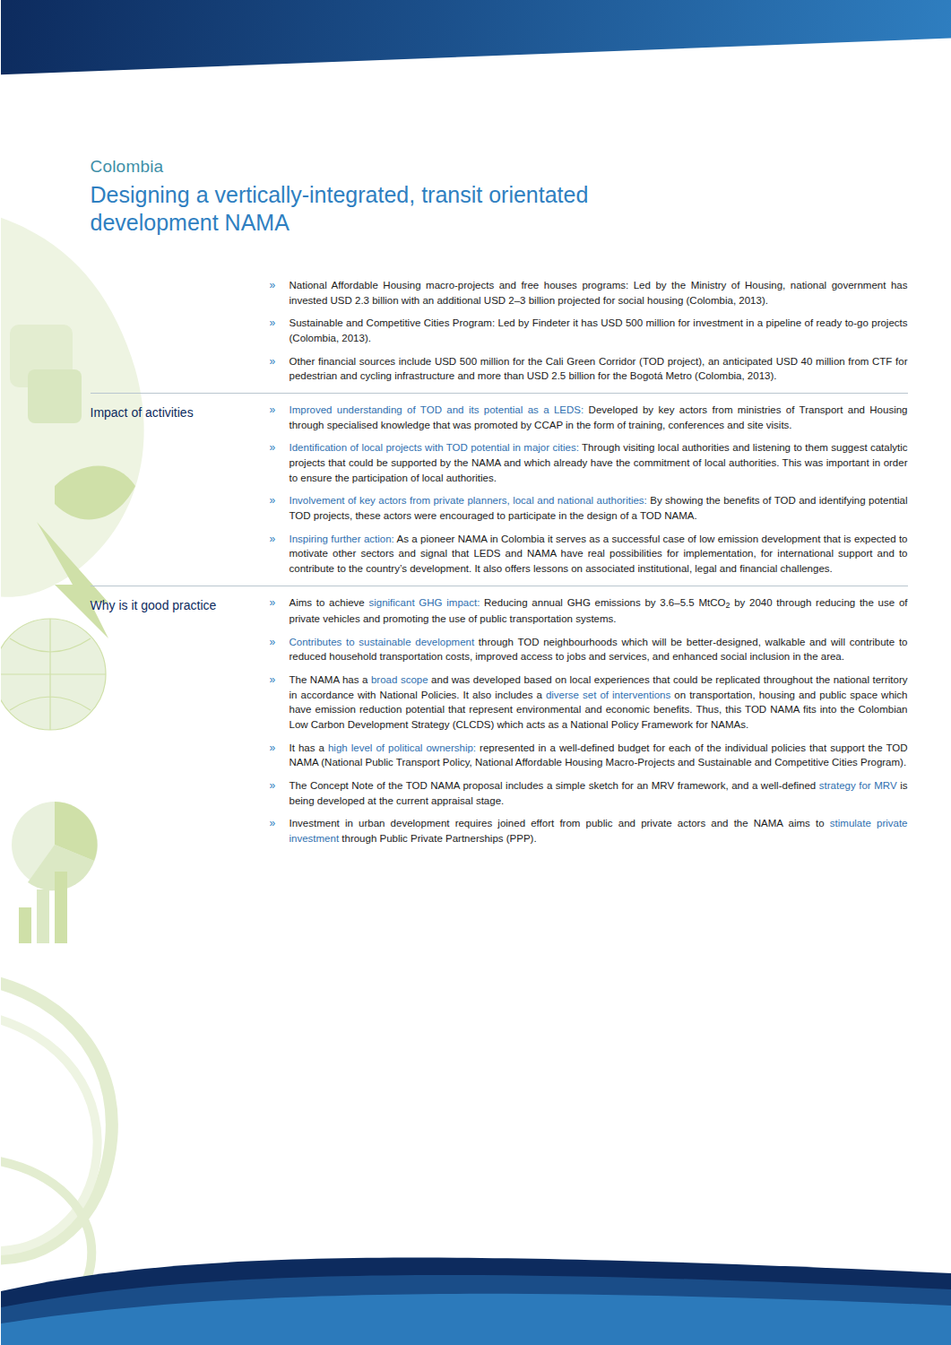www.mitigationpartnership.net/gpa
5
Colombia
Designing a vertically-integrated, transit orientated
development NAMA
National Affordable Housing macro-projects and free houses programs: Led by the Ministry of Housing, national government has invested USD 2.3 billion with an additional USD 2–3 billion projected for social housing (Colombia, 2013).
Sustainable and Competitive Cities Program: Led by Findeter it has USD 500 million for investment in a pipeline of ready to-go projects (Colombia, 2013).
Other financial sources include USD 500 million for the Cali Green Corridor (TOD project), an anticipated USD 40 million from CTF for pedestrian and cycling infrastructure and more than USD 2.5 billion for the Bogotá Metro (Colombia, 2013).
Impact of activities
Improved understanding of TOD and its potential as a LEDS: Developed by key actors from ministries of Transport and Housing through specialised knowledge that was promoted by CCAP in the form of training, conferences and site visits.
Identification of local projects with TOD potential in major cities: Through visiting local authorities and listening to them suggest catalytic projects that could be supported by the NAMA and which already have the commitment of local authorities. This was important in order to ensure the participation of local authorities.
Involvement of key actors from private planners, local and national authorities: By showing the benefits of TOD and identifying potential TOD projects, these actors were encouraged to participate in the design of a TOD NAMA.
Inspiring further action: As a pioneer NAMA in Colombia it serves as a successful case of low emission development that is expected to motivate other sectors and signal that LEDS and NAMA have real possibilities for implementation, for international support and to contribute to the country’s development. It also offers lessons on associated institutional, legal and financial challenges.
Why is it good practice
Aims to achieve significant GHG impact: Reducing annual GHG emissions by 3.6–5.5 MtCO2 by 2040 through reducing the use of private vehicles and promoting the use of public transportation systems.
Contributes to sustainable development through TOD neighbourhoods which will be better-designed, walkable and will contribute to reduced household transportation costs, improved access to jobs and services, and enhanced social inclusion in the area.
The NAMA has a broad scope and was developed based on local experiences that could be replicated throughout the national territory in accordance with National Policies. It also includes a diverse set of interventions on transportation, housing and public space which have emission reduction potential that represent environmental and economic benefits. Thus, this TOD NAMA fits into the Colombian Low Carbon Development Strategy (CLCDS) which acts as a National Policy Framework for NAMAs.
It has a high level of political ownership: represented in a well-defined budget for each of the individual policies that support the TOD NAMA (National Public Transport Policy, National Affordable Housing Macro-Projects and Sustainable and Competitive Cities Program).
The Concept Note of the TOD NAMA proposal includes a simple sketch for an MRV framework, and a well-defined strategy for MRV is being developed at the current appraisal stage.
Investment in urban development requires joined effort from public and private actors and the NAMA aims to stimulate private investment through Public Private Partnerships (PPP).